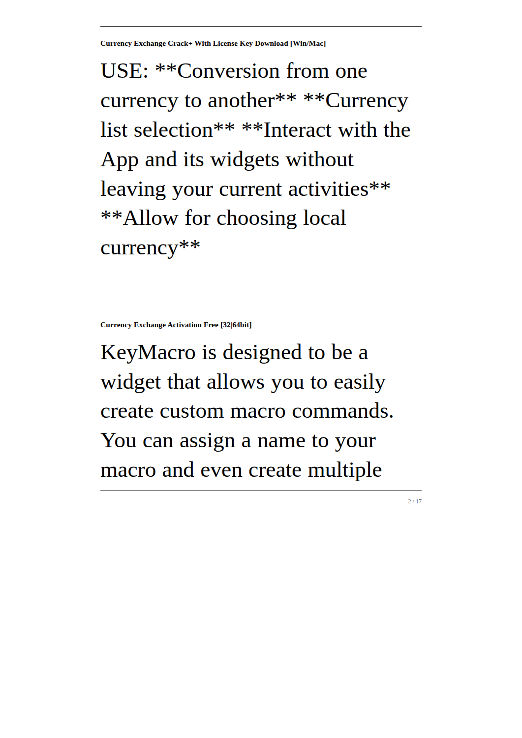Currency Exchange Crack+ With License Key Download [Win/Mac]
USE: **Conversion from one currency to another** **Currency list selection** **Interact with the App and its widgets without leaving your current activities** **Allow for choosing local currency**
Currency Exchange Activation Free [32|64bit]
KeyMacro is designed to be a widget that allows you to easily create custom macro commands. You can assign a name to your macro and even create multiple
2 / 17